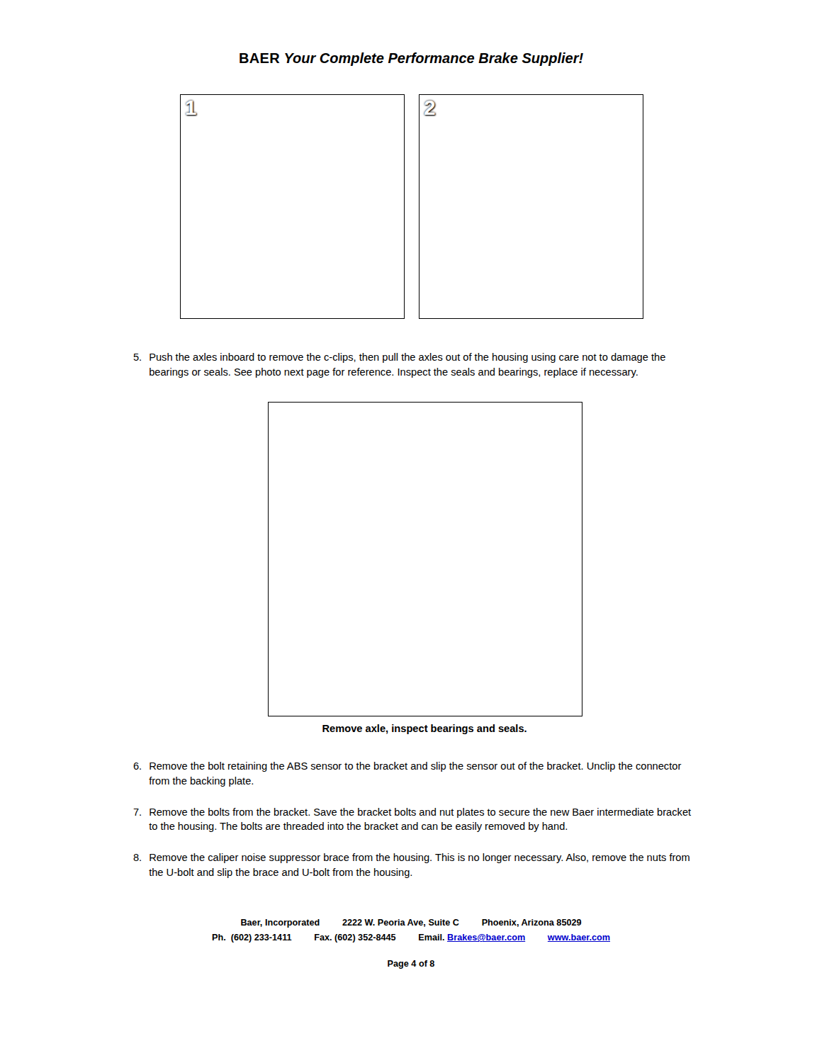BAER Your Complete Performance Brake Supplier!
1
2
Push the axles inboard to remove the c-clips, then pull the axles out of the housing using care not to damage the bearings or seals. See photo next page for reference. Inspect the seals and bearings, replace if necessary.
Remove axle, inspect bearings and seals.
Remove the bolt retaining the ABS sensor to the bracket and slip the sensor out of the bracket. Unclip the connector from the backing plate.
Remove the bolts from the bracket. Save the bracket bolts and nut plates to secure the new Baer intermediate bracket to the housing. The bolts are threaded into the bracket and can be easily removed by hand.
Remove the caliper noise suppressor brace from the housing. This is no longer necessary. Also, remove the nuts from the U-bolt and slip the brace and U-bolt from the housing.
Baer, Incorporated 2222 W. Peoria Ave, Suite C Phoenix, Arizona 85029
Ph. (602) 233-1411 Fax. (602) 352-8445 Email. Brakes@baer.com www.baer.com
Page 4 of 8